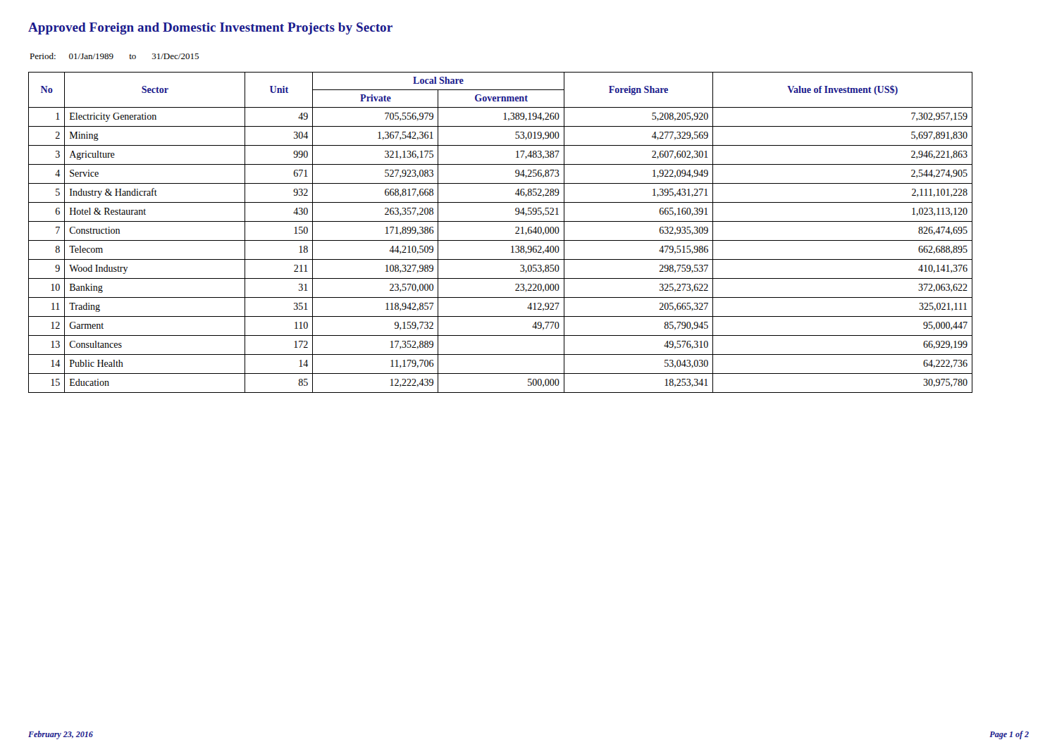Approved Foreign and Domestic Investment Projects by Sector
Period: 01/Jan/1989to31/Dec/2015
| No | Sector | Unit | Local Share | Foreign Share | Value of Investment (US$) |
| --- | --- | --- | --- | --- | --- |
| Private | Government |
| 1 | Electricity Generation | 49 | 705,556,979 | 1,389,194,260 | 5,208,205,920 | 7,302,957,159 |
| 2 | Mining | 304 | 1,367,542,361 | 53,019,900 | 4,277,329,569 | 5,697,891,830 |
| 3 | Agriculture | 990 | 321,136,175 | 17,483,387 | 2,607,602,301 | 2,946,221,863 |
| 4 | Service | 671 | 527,923,083 | 94,256,873 | 1,922,094,949 | 2,544,274,905 |
| 5 | Industry & Handicraft | 932 | 668,817,668 | 46,852,289 | 1,395,431,271 | 2,111,101,228 |
| 6 | Hotel & Restaurant | 430 | 263,357,208 | 94,595,521 | 665,160,391 | 1,023,113,120 |
| 7 | Construction | 150 | 171,899,386 | 21,640,000 | 632,935,309 | 826,474,695 |
| 8 | Telecom | 18 | 44,210,509 | 138,962,400 | 479,515,986 | 662,688,895 |
| 9 | Wood Industry | 211 | 108,327,989 | 3,053,850 | 298,759,537 | 410,141,376 |
| 10 | Banking | 31 | 23,570,000 | 23,220,000 | 325,273,622 | 372,063,622 |
| 11 | Trading | 351 | 118,942,857 | 412,927 | 205,665,327 | 325,021,111 |
| 12 | Garment | 110 | 9,159,732 | 49,770 | 85,790,945 | 95,000,447 |
| 13 | Consultances | 172 | 17,352,889 | | 49,576,310 | 66,929,199 |
| 14 | Public Health | 14 | 11,179,706 | | 53,043,030 | 64,222,736 |
| 15 | Education | 85 | 12,222,439 | 500,000 | 18,253,341 | 30,975,780 |
February 23, 2016 Page 1 of 2